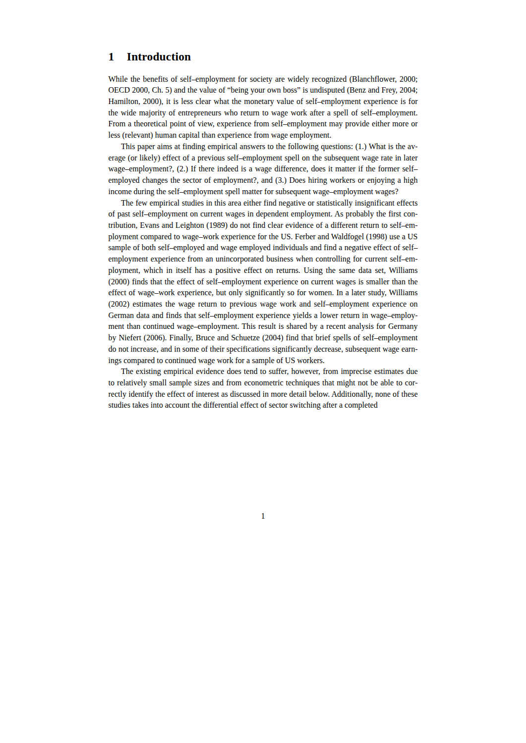1 Introduction
While the benefits of self–employment for society are widely recognized (Blanchflower, 2000; OECD 2000, Ch. 5) and the value of “being your own boss” is undisputed (Benz and Frey, 2004; Hamilton, 2000), it is less clear what the monetary value of self–employment experience is for the wide majority of entrepreneurs who return to wage work after a spell of self–employment. From a theoretical point of view, experience from self–employment may provide either more or less (relevant) human capital than experience from wage employment.
This paper aims at finding empirical answers to the following questions: (1.) What is the average (or likely) effect of a previous self–employment spell on the subsequent wage rate in later wage–employment?, (2.) If there indeed is a wage difference, does it matter if the former self–employed changes the sector of employment?, and (3.) Does hiring workers or enjoying a high income during the self–employment spell matter for subsequent wage–employment wages?
The few empirical studies in this area either find negative or statistically insignificant effects of past self–employment on current wages in dependent employment. As probably the first contribution, Evans and Leighton (1989) do not find clear evidence of a different return to self–employment compared to wage–work experience for the US. Ferber and Waldfogel (1998) use a US sample of both self–employed and wage employed individuals and find a negative effect of self–employment experience from an unincorporated business when controlling for current self–employment, which in itself has a positive effect on returns. Using the same data set, Williams (2000) finds that the effect of self–employment experience on current wages is smaller than the effect of wage–work experience, but only significantly so for women. In a later study, Williams (2002) estimates the wage return to previous wage work and self–employment experience on German data and finds that self–employment experience yields a lower return in wage–employment than continued wage–employment. This result is shared by a recent analysis for Germany by Niefert (2006). Finally, Bruce and Schuetze (2004) find that brief spells of self–employment do not increase, and in some of their specifications significantly decrease, subsequent wage earnings compared to continued wage work for a sample of US workers.
The existing empirical evidence does tend to suffer, however, from imprecise estimates due to relatively small sample sizes and from econometric techniques that might not be able to correctly identify the effect of interest as discussed in more detail below. Additionally, none of these studies takes into account the differential effect of sector switching after a completed
1